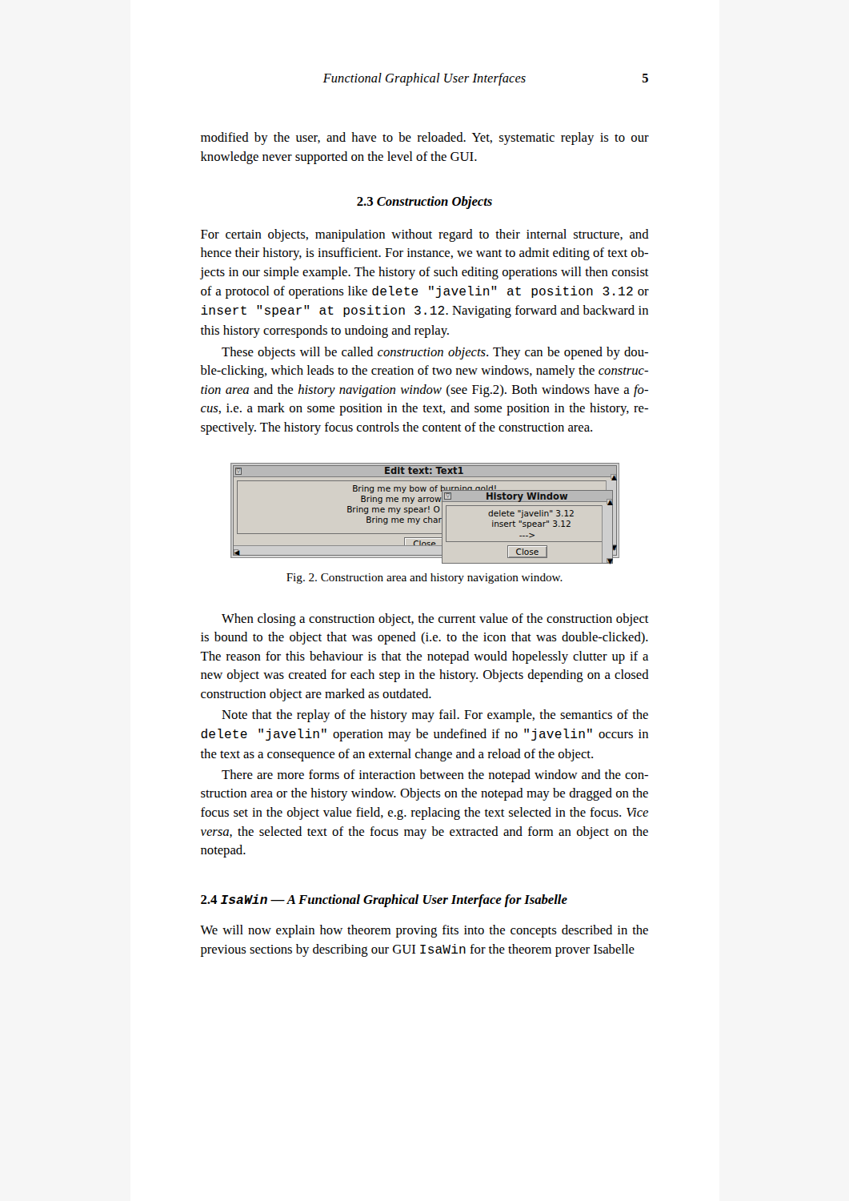Functional Graphical User Interfaces 5
modified by the user, and have to be reloaded. Yet, systematic replay is to our knowledge never supported on the level of the GUI.
2.3 Construction Objects
For certain objects, manipulation without regard to their internal structure, and hence their history, is insufficient. For instance, we want to admit editing of text objects in our simple example. The history of such editing operations will then consist of a protocol of operations like delete "javelin" at position 3.12 or insert "spear" at position 3.12. Navigating forward and backward in this history corresponds to undoing and replay.
These objects will be called construction objects. They can be opened by double-clicking, which leads to the creation of two new windows, namely the construction area and the history navigation window (see Fig.2). Both windows have a focus, i.e. a mark on some position in the text, and some position in the history, respectively. The history focus controls the content of the construction area.
▽ Edit text: Text1
Bring me my bow of burning gold!
Bring me my arrows of desire!
Bring me my spear! O clouds unfold!
Bring me my chariot of fire!
Close
▲
▼
◀
▶
▽ History Window
delete "javelin" 3.12
insert "spear" 3.12
--->
Close
▲
▼
Fig. 2. Construction area and history navigation window.
When closing a construction object, the current value of the construction object is bound to the object that was opened (i.e. to the icon that was double-clicked). The reason for this behaviour is that the notepad would hopelessly clutter up if a new object was created for each step in the history. Objects depending on a closed construction object are marked as outdated.
Note that the replay of the history may fail. For example, the semantics of the delete "javelin" operation may be undefined if no "javelin" occurs in the text as a consequence of an external change and a reload of the object.
There are more forms of interaction between the notepad window and the construction area or the history window. Objects on the notepad may be dragged on the focus set in the object value field, e.g. replacing the text selected in the focus. Vice versa, the selected text of the focus may be extracted and form an object on the notepad.
2.4 IsaWin — A Functional Graphical User Interface for Isabelle
We will now explain how theorem proving fits into the concepts described in the previous sections by describing our GUI IsaWin for the theorem prover Isabelle